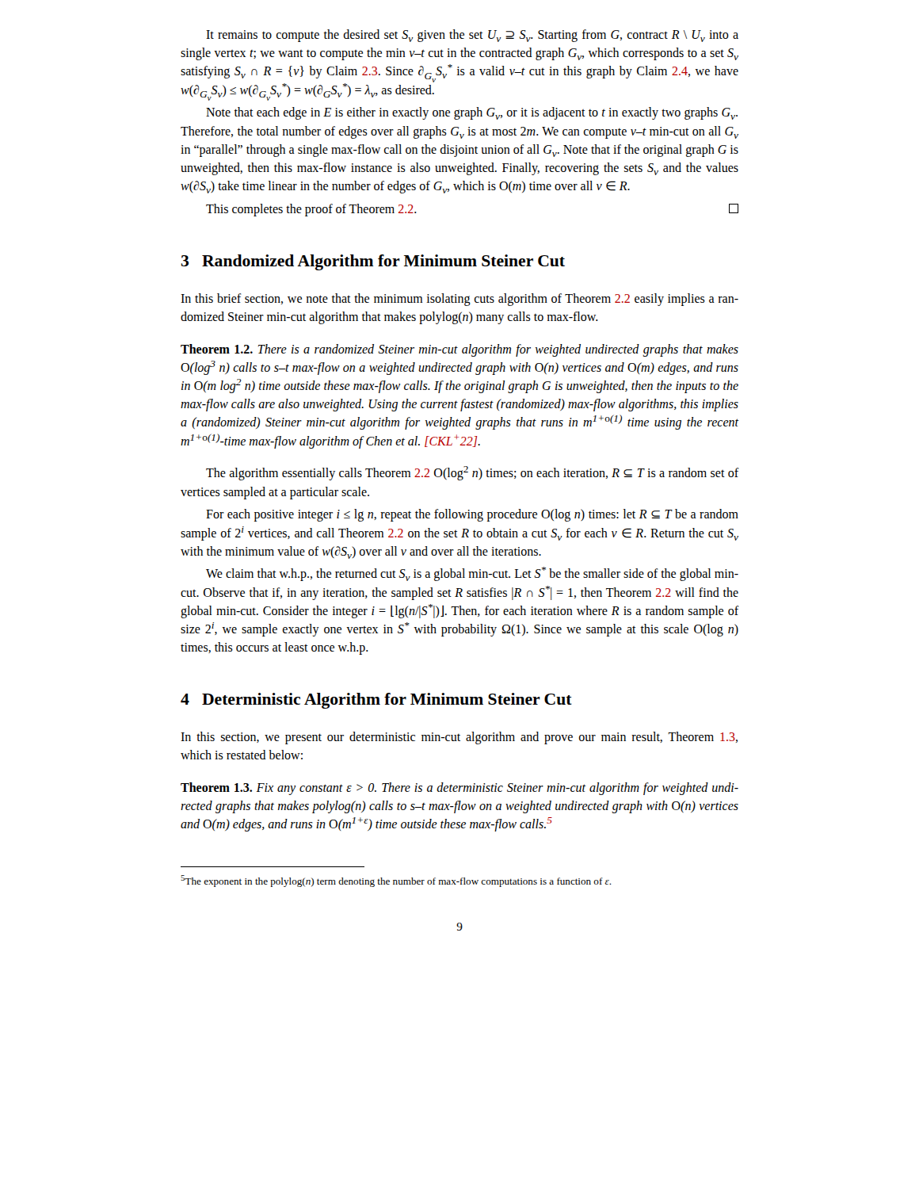It remains to compute the desired set Sv given the set Uv ⊇ Sv. Starting from G, contract R \ Uv into a single vertex t; we want to compute the min v–t cut in the contracted graph Gv, which corresponds to a set Sv satisfying Sv ∩ R = {v} by Claim 2.3. Since ∂GvSv* is a valid v–t cut in this graph by Claim 2.4, we have w(∂GvSv) ≤ w(∂GvSv*) = w(∂GSv*) = λv, as desired.
Note that each edge in E is either in exactly one graph Gv, or it is adjacent to t in exactly two graphs Gv. Therefore, the total number of edges over all graphs Gv is at most 2m. We can compute v–t min-cut on all Gv in “parallel” through a single max-flow call on the disjoint union of all Gv. Note that if the original graph G is unweighted, then this max-flow instance is also unweighted. Finally, recovering the sets Sv and the values w(∂Sv) take time linear in the number of edges of Gv, which is O(m) time over all v ∈ R.
This completes the proof of Theorem 2.2.
3 Randomized Algorithm for Minimum Steiner Cut
In this brief section, we note that the minimum isolating cuts algorithm of Theorem 2.2 easily implies a randomized Steiner min-cut algorithm that makes polylog(n) many calls to max-flow.
Theorem 1.2. There is a randomized Steiner min-cut algorithm for weighted undirected graphs that makes O(log3 n) calls to s–t max-flow on a weighted undirected graph with O(n) vertices and O(m) edges, and runs in O(m log2 n) time outside these max-flow calls. If the original graph G is unweighted, then the inputs to the max-flow calls are also unweighted. Using the current fastest (randomized) max-flow algorithms, this implies a (randomized) Steiner min-cut algorithm for weighted graphs that runs in m1+o(1) time using the recent m1+o(1)-time max-flow algorithm of Chen et al. [CKL+22].
The algorithm essentially calls Theorem 2.2 O(log2 n) times; on each iteration, R ⊆ T is a random set of vertices sampled at a particular scale.
For each positive integer i ≤ lg n, repeat the following procedure O(log n) times: let R ⊆ T be a random sample of 2i vertices, and call Theorem 2.2 on the set R to obtain a cut Sv for each v ∈ R. Return the cut Sv with the minimum value of w(∂Sv) over all v and over all the iterations.
We claim that w.h.p., the returned cut Sv is a global min-cut. Let S* be the smaller side of the global min-cut. Observe that if, in any iteration, the sampled set R satisfies |R ∩ S*| = 1, then Theorem 2.2 will find the global min-cut. Consider the integer i = ⌊lg(n/|S*|)⌋. Then, for each iteration where R is a random sample of size 2i, we sample exactly one vertex in S* with probability Ω(1). Since we sample at this scale O(log n) times, this occurs at least once w.h.p.
4 Deterministic Algorithm for Minimum Steiner Cut
In this section, we present our deterministic min-cut algorithm and prove our main result, Theorem 1.3, which is restated below:
Theorem 1.3. Fix any constant ε > 0. There is a deterministic Steiner min-cut algorithm for weighted undirected graphs that makes polylog(n) calls to s–t max-flow on a weighted undirected graph with O(n) vertices and O(m) edges, and runs in O(m1+ε) time outside these max-flow calls.5
5The exponent in the polylog(n) term denoting the number of max-flow computations is a function of ε.
9